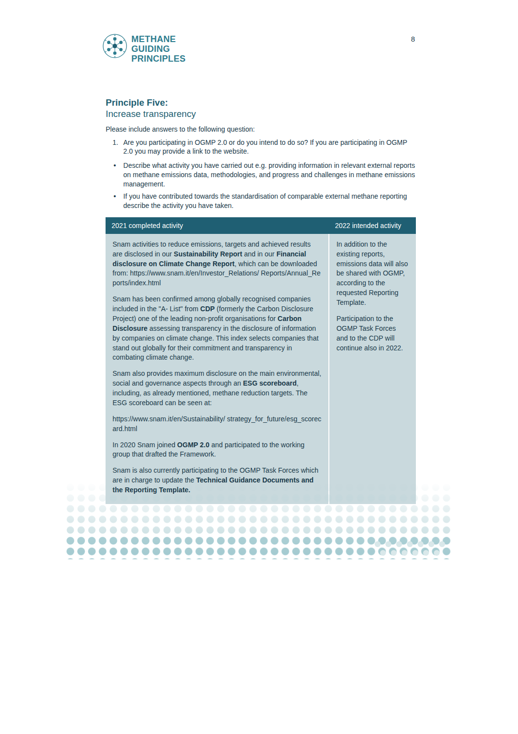METHANE
GUIDING
PRINCIPLES
8
Principle Five:
Increase transparency
Please include answers to the following question:
Are you participating in OGMP 2.0 or do you intend to do so? If you are participating in OGMP 2.0 you may provide a link to the website.
Describe what activity you have carried out e.g. providing information in relevant external reports on methane emissions data, methodologies, and progress and challenges in methane emissions management.
If you have contributed towards the standardisation of comparable external methane reporting describe the activity you have taken.
| 2021 completed activity | 2022 intended activity |
| --- | --- |
| Snam activities to reduce emissions, targets and achieved results are disclosed in our Sustainability Report and in our Financial disclosure on Climate Change Report , which can be downloaded from: https://www.snam.it/en/Investor_Relations/ Reports/Annual_Reports/index.html Snam has been confirmed among globally recognised companies included in the "A- List" from CDP (formerly the Carbon Disclosure Project) one of the leading non-profit organisations for Carbon Disclosure assessing transparency in the disclosure of information by companies on climate change. This index selects companies that stand out globally for their commitment and transparency in combating climate change. Snam also provides maximum disclosure on the main environmental, social and governance aspects through an ESG scoreboard , including, as already mentioned, methane reduction targets. The ESG scoreboard can be seen at: https://www.snam.it/en/Sustainability/ strategy_for_future/esg_scorecard.html In 2020 Snam joined OGMP 2.0 and participated to the working group that drafted the Framework. Snam is also currently participating to the OGMP Task Forces which are in charge to update the Technical Guidance Documents and the Reporting Template. | In addition to the existing reports, emissions data will also be shared with OGMP, according to the requested Reporting Template. Participation to the OGMP Task Forces and to the CDP will continue also in 2022. |